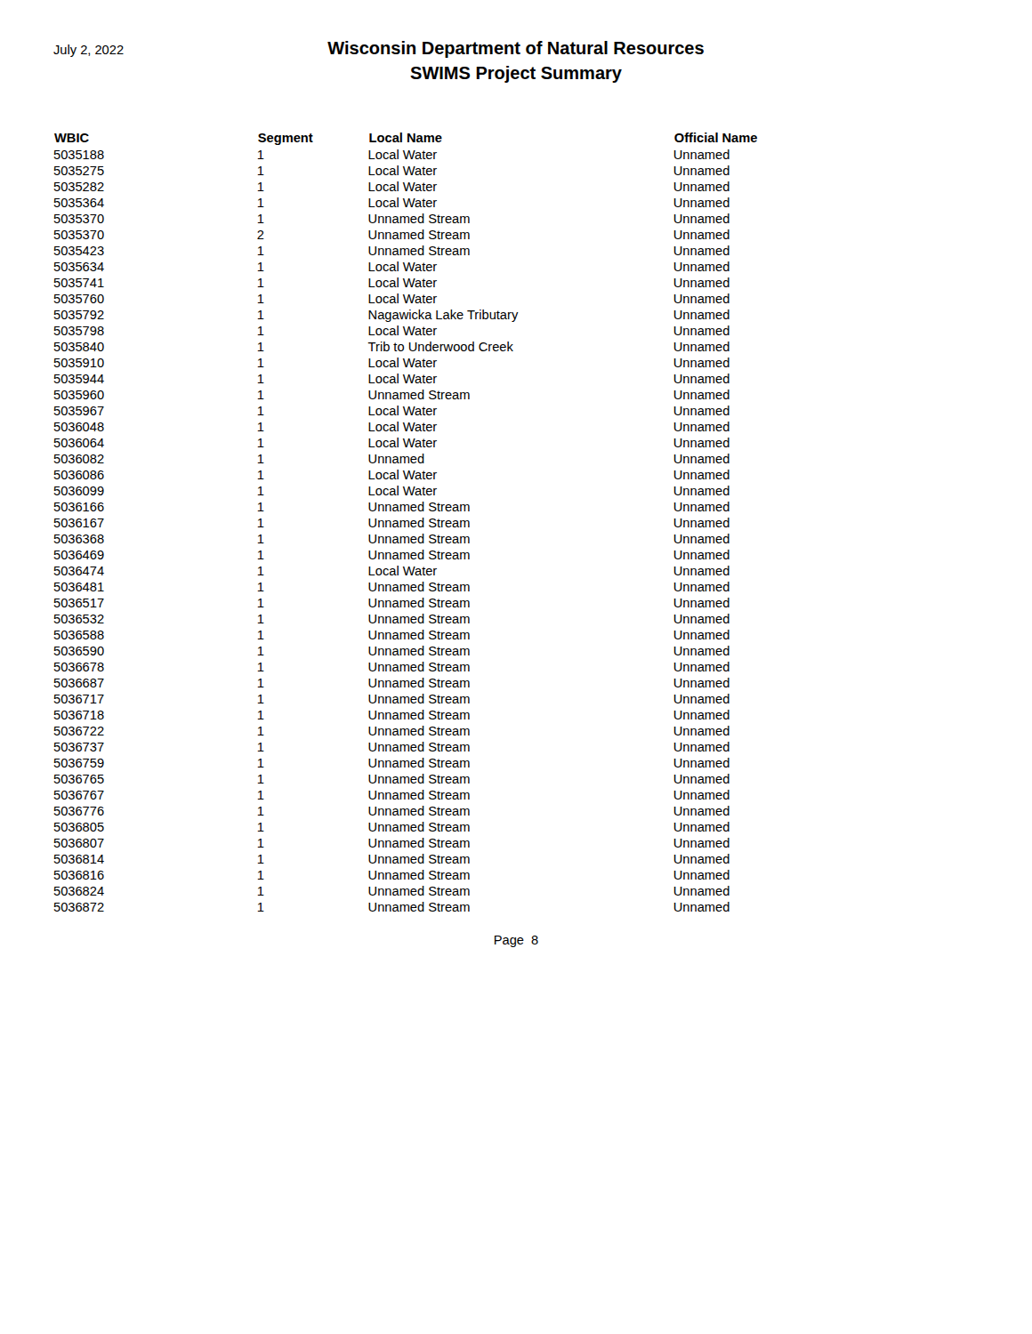July 2, 2022
Wisconsin Department of Natural Resources
SWIMS Project Summary
| WBIC | Segment | Local Name | Official Name |
| --- | --- | --- | --- |
| 5035188 | 1 | Local Water | Unnamed |
| 5035275 | 1 | Local Water | Unnamed |
| 5035282 | 1 | Local Water | Unnamed |
| 5035364 | 1 | Local Water | Unnamed |
| 5035370 | 1 | Unnamed Stream | Unnamed |
| 5035370 | 2 | Unnamed Stream | Unnamed |
| 5035423 | 1 | Unnamed Stream | Unnamed |
| 5035634 | 1 | Local Water | Unnamed |
| 5035741 | 1 | Local Water | Unnamed |
| 5035760 | 1 | Local Water | Unnamed |
| 5035792 | 1 | Nagawicka Lake Tributary | Unnamed |
| 5035798 | 1 | Local Water | Unnamed |
| 5035840 | 1 | Trib to Underwood Creek | Unnamed |
| 5035910 | 1 | Local Water | Unnamed |
| 5035944 | 1 | Local Water | Unnamed |
| 5035960 | 1 | Unnamed Stream | Unnamed |
| 5035967 | 1 | Local Water | Unnamed |
| 5036048 | 1 | Local Water | Unnamed |
| 5036064 | 1 | Local Water | Unnamed |
| 5036082 | 1 | Unnamed | Unnamed |
| 5036086 | 1 | Local Water | Unnamed |
| 5036099 | 1 | Local Water | Unnamed |
| 5036166 | 1 | Unnamed Stream | Unnamed |
| 5036167 | 1 | Unnamed Stream | Unnamed |
| 5036368 | 1 | Unnamed Stream | Unnamed |
| 5036469 | 1 | Unnamed Stream | Unnamed |
| 5036474 | 1 | Local Water | Unnamed |
| 5036481 | 1 | Unnamed Stream | Unnamed |
| 5036517 | 1 | Unnamed Stream | Unnamed |
| 5036532 | 1 | Unnamed Stream | Unnamed |
| 5036588 | 1 | Unnamed Stream | Unnamed |
| 5036590 | 1 | Unnamed Stream | Unnamed |
| 5036678 | 1 | Unnamed Stream | Unnamed |
| 5036687 | 1 | Unnamed Stream | Unnamed |
| 5036717 | 1 | Unnamed Stream | Unnamed |
| 5036718 | 1 | Unnamed Stream | Unnamed |
| 5036722 | 1 | Unnamed Stream | Unnamed |
| 5036737 | 1 | Unnamed Stream | Unnamed |
| 5036759 | 1 | Unnamed Stream | Unnamed |
| 5036765 | 1 | Unnamed Stream | Unnamed |
| 5036767 | 1 | Unnamed Stream | Unnamed |
| 5036776 | 1 | Unnamed Stream | Unnamed |
| 5036805 | 1 | Unnamed Stream | Unnamed |
| 5036807 | 1 | Unnamed Stream | Unnamed |
| 5036814 | 1 | Unnamed Stream | Unnamed |
| 5036816 | 1 | Unnamed Stream | Unnamed |
| 5036824 | 1 | Unnamed Stream | Unnamed |
| 5036872 | 1 | Unnamed Stream | Unnamed |
Page 8